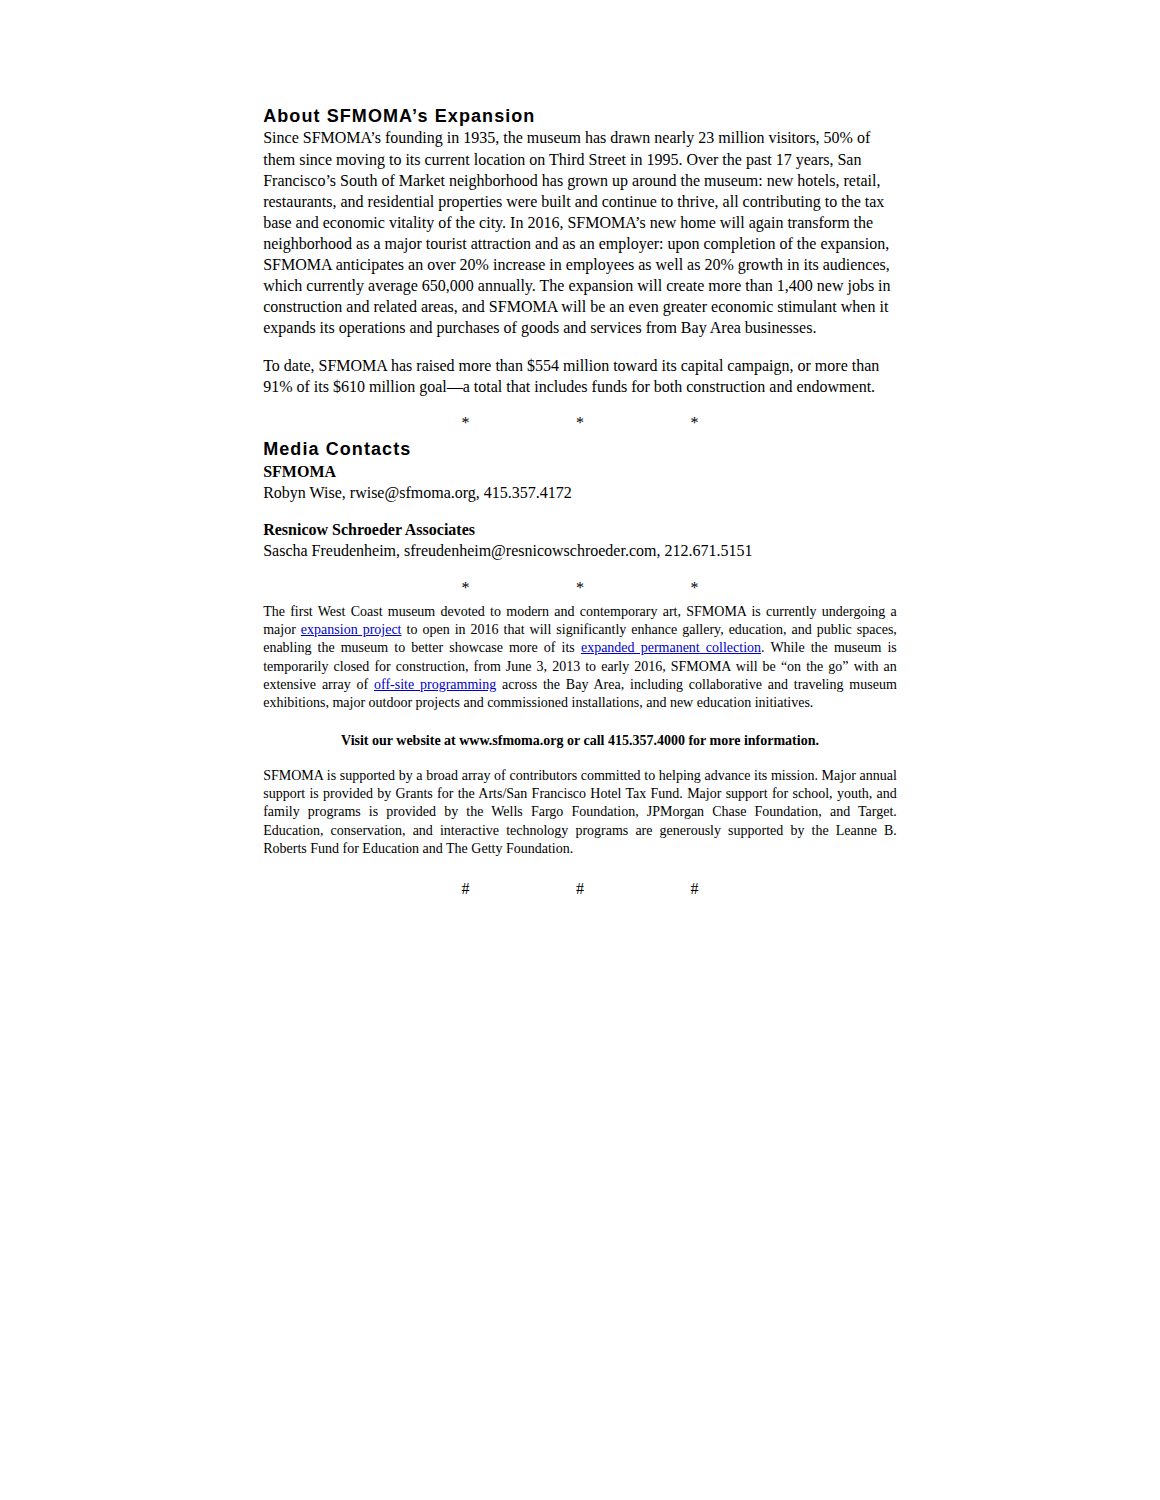About SFMOMA’s Expansion
Since SFMOMA’s founding in 1935, the museum has drawn nearly 23 million visitors, 50% of them since moving to its current location on Third Street in 1995. Over the past 17 years, San Francisco’s South of Market neighborhood has grown up around the museum: new hotels, retail, restaurants, and residential properties were built and continue to thrive, all contributing to the tax base and economic vitality of the city. In 2016, SFMOMA’s new home will again transform the neighborhood as a major tourist attraction and as an employer: upon completion of the expansion, SFMOMA anticipates an over 20% increase in employees as well as 20% growth in its audiences, which currently average 650,000 annually. The expansion will create more than 1,400 new jobs in construction and related areas, and SFMOMA will be an even greater economic stimulant when it expands its operations and purchases of goods and services from Bay Area businesses.
To date, SFMOMA has raised more than $554 million toward its capital campaign, or more than 91% of its $610 million goal—a total that includes funds for both construction and endowment.
* * *
Media Contacts
SFMOMA
Robyn Wise, rwise@sfmoma.org, 415.357.4172
Resnicow Schroeder Associates
Sascha Freudenheim, sfreudenheim@resnicowschroeder.com, 212.671.5151
* * *
The first West Coast museum devoted to modern and contemporary art, SFMOMA is currently undergoing a major expansion project to open in 2016 that will significantly enhance gallery, education, and public spaces, enabling the museum to better showcase more of its expanded permanent collection. While the museum is temporarily closed for construction, from June 3, 2013 to early 2016, SFMOMA will be “on the go” with an extensive array of off-site programming across the Bay Area, including collaborative and traveling museum exhibitions, major outdoor projects and commissioned installations, and new education initiatives.
Visit our website at www.sfmoma.org or call 415.357.4000 for more information.
SFMOMA is supported by a broad array of contributors committed to helping advance its mission. Major annual support is provided by Grants for the Arts/San Francisco Hotel Tax Fund. Major support for school, youth, and family programs is provided by the Wells Fargo Foundation, JPMorgan Chase Foundation, and Target. Education, conservation, and interactive technology programs are generously supported by the Leanne B. Roberts Fund for Education and The Getty Foundation.
# # #